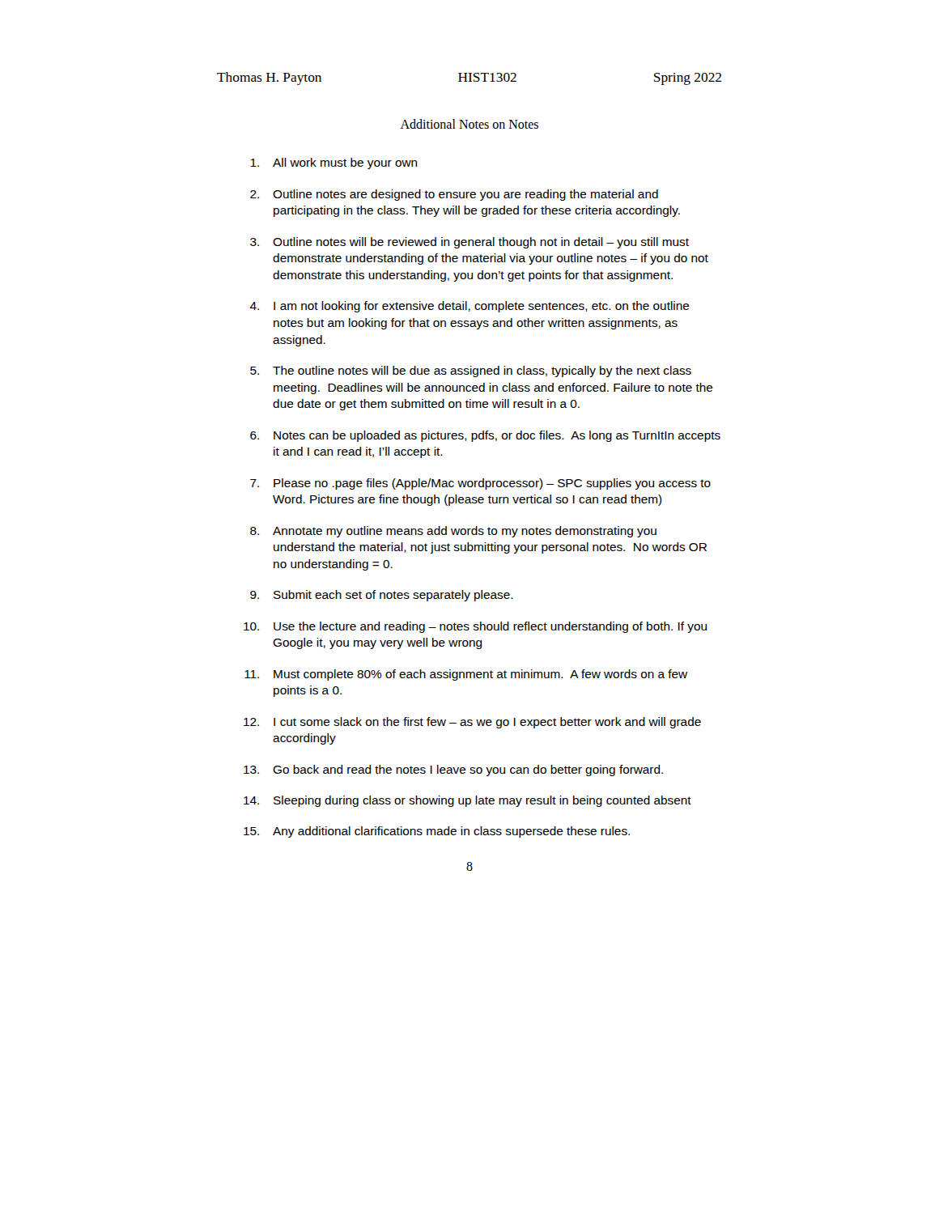Thomas H. Payton HIST1302 Spring 2022
Additional Notes on Notes
All work must be your own
Outline notes are designed to ensure you are reading the material and participating in the class. They will be graded for these criteria accordingly.
Outline notes will be reviewed in general though not in detail – you still must demonstrate understanding of the material via your outline notes – if you do not demonstrate this understanding, you don’t get points for that assignment.
I am not looking for extensive detail, complete sentences, etc. on the outline notes but am looking for that on essays and other written assignments, as assigned.
The outline notes will be due as assigned in class, typically by the next class meeting. Deadlines will be announced in class and enforced. Failure to note the due date or get them submitted on time will result in a 0.
Notes can be uploaded as pictures, pdfs, or doc files. As long as TurnItIn accepts it and I can read it, I’ll accept it.
Please no .page files (Apple/Mac wordprocessor) – SPC supplies you access to Word. Pictures are fine though (please turn vertical so I can read them)
Annotate my outline means add words to my notes demonstrating you understand the material, not just submitting your personal notes. No words OR no understanding = 0.
Submit each set of notes separately please.
Use the lecture and reading – notes should reflect understanding of both. If you Google it, you may very well be wrong
Must complete 80% of each assignment at minimum. A few words on a few points is a 0.
I cut some slack on the first few – as we go I expect better work and will grade accordingly
Go back and read the notes I leave so you can do better going forward.
Sleeping during class or showing up late may result in being counted absent
Any additional clarifications made in class supersede these rules.
8